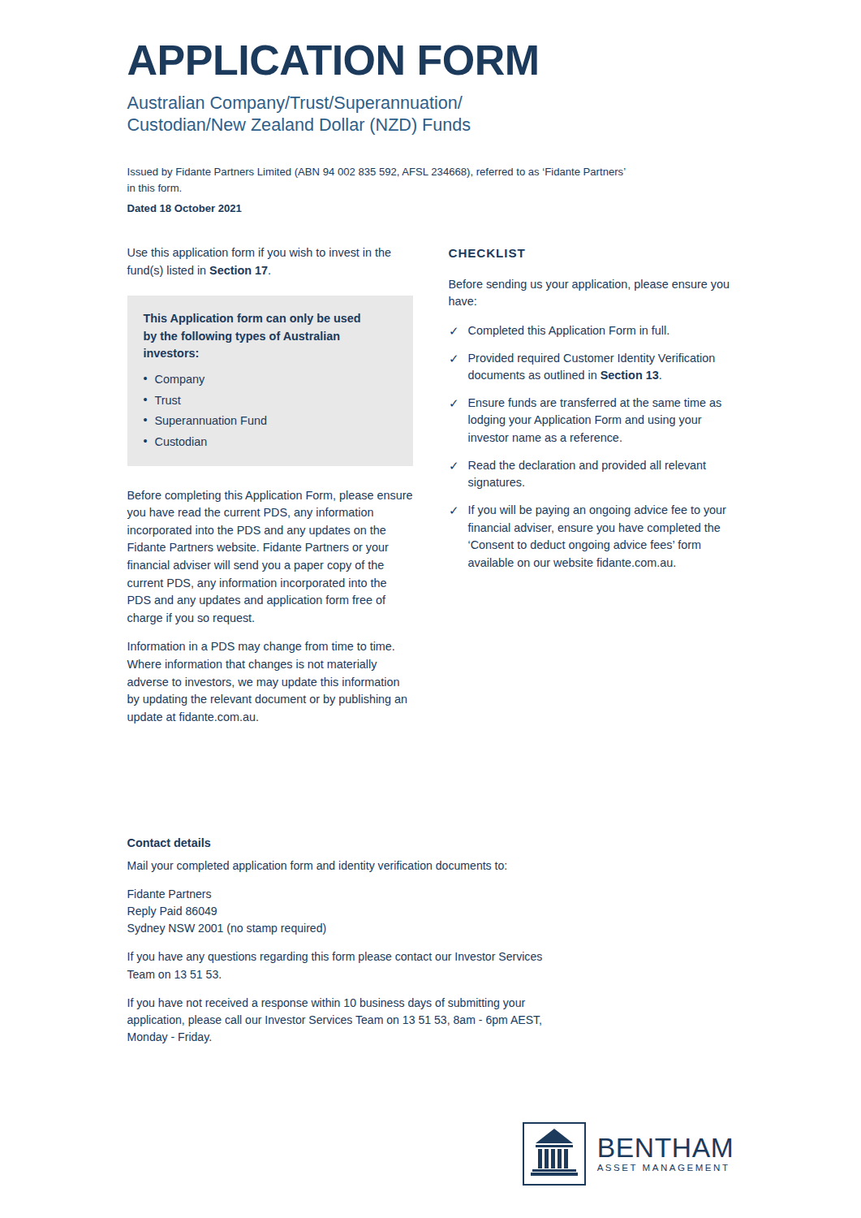Application Form
Australian Company/Trust/Superannuation/
Custodian/New Zealand Dollar (NZD) Funds
Issued by Fidante Partners Limited (ABN 94 002 835 592, AFSL 234668), referred to as ‘Fidante Partners’ in this form.
Dated 18 October 2021
Use this application form if you wish to invest in the fund(s) listed in Section 17.
This Application form can only be used
by the following types of Australian investors:
Company
Trust
Superannuation Fund
Custodian
Before completing this Application Form, please ensure you have read the current PDS, any information incorporated into the PDS and any updates on the Fidante Partners website. Fidante Partners or your financial adviser will send you a paper copy of the current PDS, any information incorporated into the PDS and any updates and application form free of charge if you so request.
Information in a PDS may change from time to time. Where information that changes is not materially adverse to investors, we may update this information by updating the relevant document or by publishing an update at fidante.com.au.
Checklist
Before sending us your application, please ensure you have:
Completed this Application Form in full.
Provided required Customer Identity Verification documents as outlined in Section 13.
Ensure funds are transferred at the same time as lodging your Application Form and using your investor name as a reference.
Read the declaration and provided all relevant signatures.
If you will be paying an ongoing advice fee to your financial adviser, ensure you have completed the ‘Consent to deduct ongoing advice fees’ form available on our website fidante.com.au.
Contact details
Mail your completed application form and identity verification documents to:
Fidante Partners
Reply Paid 86049
Sydney NSW 2001 (no stamp required)
If you have any questions regarding this form please contact our Investor Services Team on 13 51 53.
If you have not received a response within 10 business days of submitting your application, please call our Investor Services Team on 13 51 53, 8am - 6pm AEST, Monday - Friday.
BENTHAM ASSET MANAGEMENT